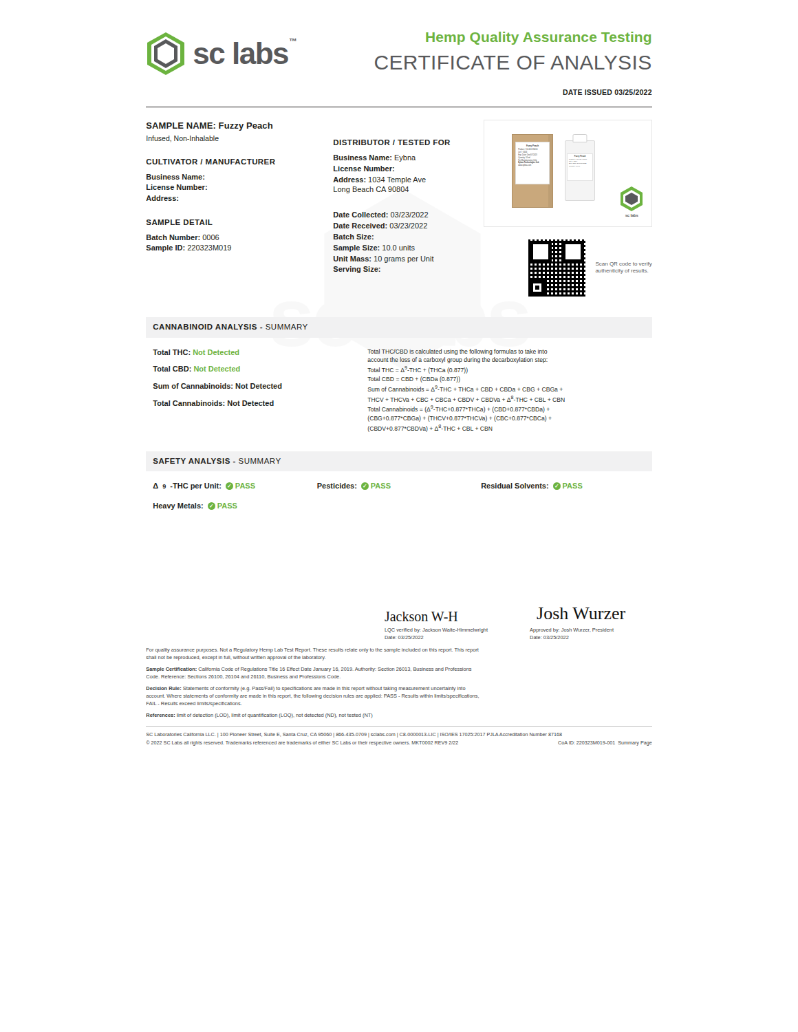⬢
sc labs
sc labs™
Hemp Quality Assurance Testing
Certificate of Analysis
DATE ISSUED 03/25/2022
SAMPLE NAME: Fuzzy Peach
Infused, Non-Inhalable
Cultivator / Manufacturer
Business Name:
License Number:
Address:
Sample Detail
Batch Number: 0006
Sample ID: 220323M019
Distributor / Tested For
Business Name: Eybna
License Number:
Address: 1034 Temple Ave
Long Beach CA 90804
Date Collected: 03/23/2022
Date Received: 03/23/2022
Batch Size:
Sample Size: 10.0 units
Unit Mass: 10 grams per Unit
Serving Size:
Fuzzy Peach Product # 10-611-H0010
Lot #: 0004
Exp. Date: Dec/07/2023
Quantity: 10 ml
For Manufacturing Only
Eybna Technologies Ltd.
www.eybna.com
Fuzzy Peach Product # 10-611-H0010
Lot #: 0004
Exp. Date: Dec/07/2023
Quantity: 10 ml
sc labs
Scan QR code to verify
authenticity of results.
Cannabinoid Analysis - Summary
Total THC: Not Detected
Total CBD: Not Detected
Sum of Cannabinoids: Not Detected
Total Cannabinoids: Not Detected
Total THC/CBD is calculated using the following formulas to take into
account the loss of a carboxyl group during the decarboxylation step:
Total THC = Δ9-THC + (THCa (0.877))
Total CBD = CBD + (CBDa (0.877))
Sum of Cannabinoids = Δ9-THC + THCa + CBD + CBDa + CBG + CBGa +
THCV + THCVa + CBC + CBCa + CBDV + CBDVa + Δ8-THC + CBL + CBN
Total Cannabinoids = (Δ9-THC+0.877*THCa) + (CBD+0.877*CBDa) +
(CBG+0.877*CBGa) + (THCV+0.877*THCVa) + (CBC+0.877*CBCa) +
(CBDV+0.877*CBDVa) + Δ8-THC + CBL + CBN
Safety Analysis - Summary
Δ9-THC per Unit: ✓PASS
Pesticides: ✓PASS
Residual Solvents: ✓PASS
Heavy Metals: ✓PASS
Jackson W-H
LQC verified by: Jackson Waite-Himmelwright
Date: 03/25/2022
Josh Wurzer
Approved by: Josh Wurzer, President
Date: 03/25/2022
For quality assurance purposes. Not a Regulatory Hemp Lab Test Report. These results relate only to the sample included on this report. This report shall not be reproduced, except in full, without written approval of the laboratory.
Sample Certification: California Code of Regulations Title 16 Effect Date January 16, 2019. Authority: Section 26013, Business and Professions Code. Reference: Sections 26100, 26104 and 26110, Business and Professions Code.
Decision Rule: Statements of conformity (e.g. Pass/Fail) to specifications are made in this report without taking measurement uncertainty into account. Where statements of conformity are made in this report, the following decision rules are applied: PASS - Results within limits/specifications, FAIL - Results exceed limits/specifications.
References: limit of detection (LOD), limit of quantification (LOQ), not detected (ND), not tested (NT)
SC Laboratories California LLC. | 100 Pioneer Street, Suite E, Santa Cruz, CA 95060 | 866-435-0709 | sclabs.com | C8-0000013-LIC | ISO/IES 17025:2017 PJLA Accreditation Number 87168
© 2022 SC Labs all rights reserved. Trademarks referenced are trademarks of either SC Labs or their respective owners. MKT0002 REV9 2/22
CoA ID: 220323M019-001 Summary Page